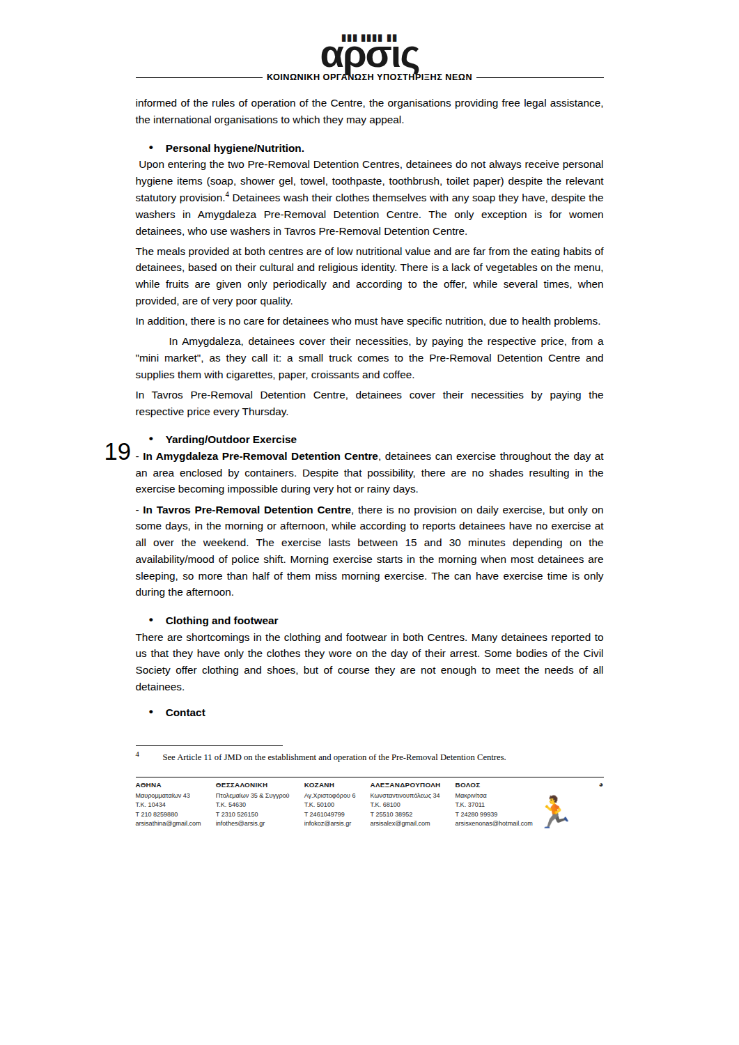▮▮▮ ▮▮▮▮ ▮▮ αρσις
ΚΟΙΝΩΝΙΚΗ ΟΡΓΑΝΩΣΗ ΥΠΟΣΤΗΡΙΞΗΣ ΝΕΩΝ
19
informed of the rules of operation of the Centre, the organisations providing free legal assistance, the international organisations to which they may appeal.
Personal hygiene/Nutrition.
Upon entering the two Pre-Removal Detention Centres, detainees do not always receive personal hygiene items (soap, shower gel, towel, toothpaste, toothbrush, toilet paper) despite the relevant statutory provision.4 Detainees wash their clothes themselves with any soap they have, despite the washers in Amygdaleza Pre-Removal Detention Centre. The only exception is for women detainees, who use washers in Tavros Pre-Removal Detention Centre.
The meals provided at both centres are of low nutritional value and are far from the eating habits of detainees, based on their cultural and religious identity. There is a lack of vegetables on the menu, while fruits are given only periodically and according to the offer, while several times, when provided, are of very poor quality.
In addition, there is no care for detainees who must have specific nutrition, due to health problems.
In Amygdaleza, detainees cover their necessities, by paying the respective price, from a "mini market", as they call it: a small truck comes to the Pre-Removal Detention Centre and supplies them with cigarettes, paper, croissants and coffee.
In Tavros Pre-Removal Detention Centre, detainees cover their necessities by paying the respective price every Thursday.
Yarding/Outdoor Exercise
- In Amygdaleza Pre-Removal Detention Centre, detainees can exercise throughout the day at an area enclosed by containers. Despite that possibility, there are no shades resulting in the exercise becoming impossible during very hot or rainy days.
- In Tavros Pre-Removal Detention Centre, there is no provision on daily exercise, but only on some days, in the morning or afternoon, while according to reports detainees have no exercise at all over the weekend. The exercise lasts between 15 and 30 minutes depending on the availability/mood of police shift. Morning exercise starts in the morning when most detainees are sleeping, so more than half of them miss morning exercise. The can have exercise time is only during the afternoon.
Clothing and footwear
There are shortcomings in the clothing and footwear in both Centres. Many detainees reported to us that they have only the clothes they wore on the day of their arrest. Some bodies of the Civil Society offer clothing and shoes, but of course they are not enough to meet the needs of all detainees.
Contact
4See Article 11 of JMD on the establishment and operation of the Pre-Removal Detention Centres.
ΑΘΗΝΑ
Μαυρομματαίων 43
Τ.Κ. 10434
Τ 210 8259880
arsisathina@gmail.com
ΘΕΣΣΑΛΟΝΙΚΗ
Πτολεμαίων 35 & Συγγρού
Τ.Κ. 54630
Τ 2310 526150
infothes@arsis.gr
ΚΟΖΑΝΗ
Αγ.Χριστοφόρου 6
Τ.Κ. 50100
Τ 2461049799
infokoz@arsis.gr
ΑΛΕΞΑΝΔΡΟΥΠΟΛΗ
Κωνσταντινουπόλεως 34
Τ.Κ. 68100
Τ 25510 38952
arsisalex@gmail.com
ΒΟΛΟΣ
Μακρινίτσα
Τ.Κ. 37011
Τ 24280 99939
arsisxenonas@hotmail.com
🏃
◕